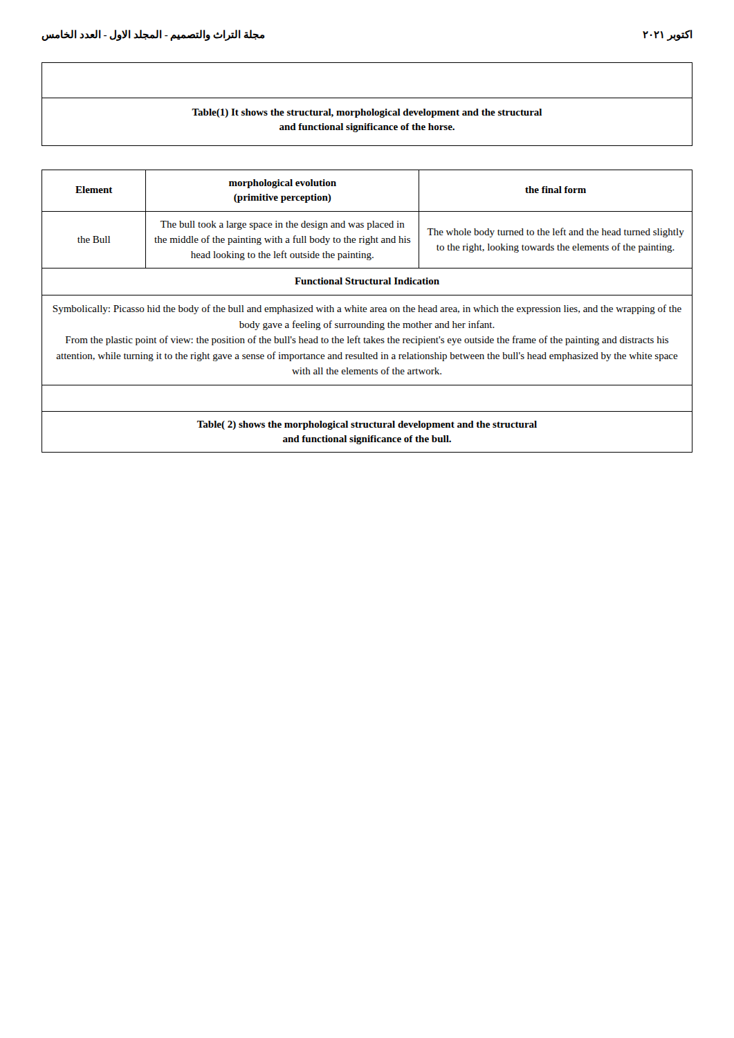اكتوبر ٢٠٢١
مجلة التراث والتصميم - المجلد الاول - العدد الخامس
Table(1) It shows the structural, morphological development and the structural
and functional significance of the horse.
| Element | morphological evolution (primitive perception) | the final form |
| --- | --- | --- |
| the Bull | The bull took a large space in the design and was placed in the middle of the painting with a full body to the right and his head looking to the left outside the painting. | The whole body turned to the left and the head turned slightly to the right, looking towards the elements of the painting. |
| Functional Structural Indication |
| Symbolically: Picasso hid the body of the bull and emphasized with a white area on the head area, in which the expression lies, and the wrapping of the body gave a feeling of surrounding the mother and her infant. From the plastic point of view: the position of the bull's head to the left takes the recipient's eye outside the frame of the painting and distracts his attention, while turning it to the right gave a sense of importance and resulted in a relationship between the bull's head emphasized by the white space with all the elements of the artwork. |
| Table( 2) shows the morphological structural development and the structural and functional significance of the bull. |